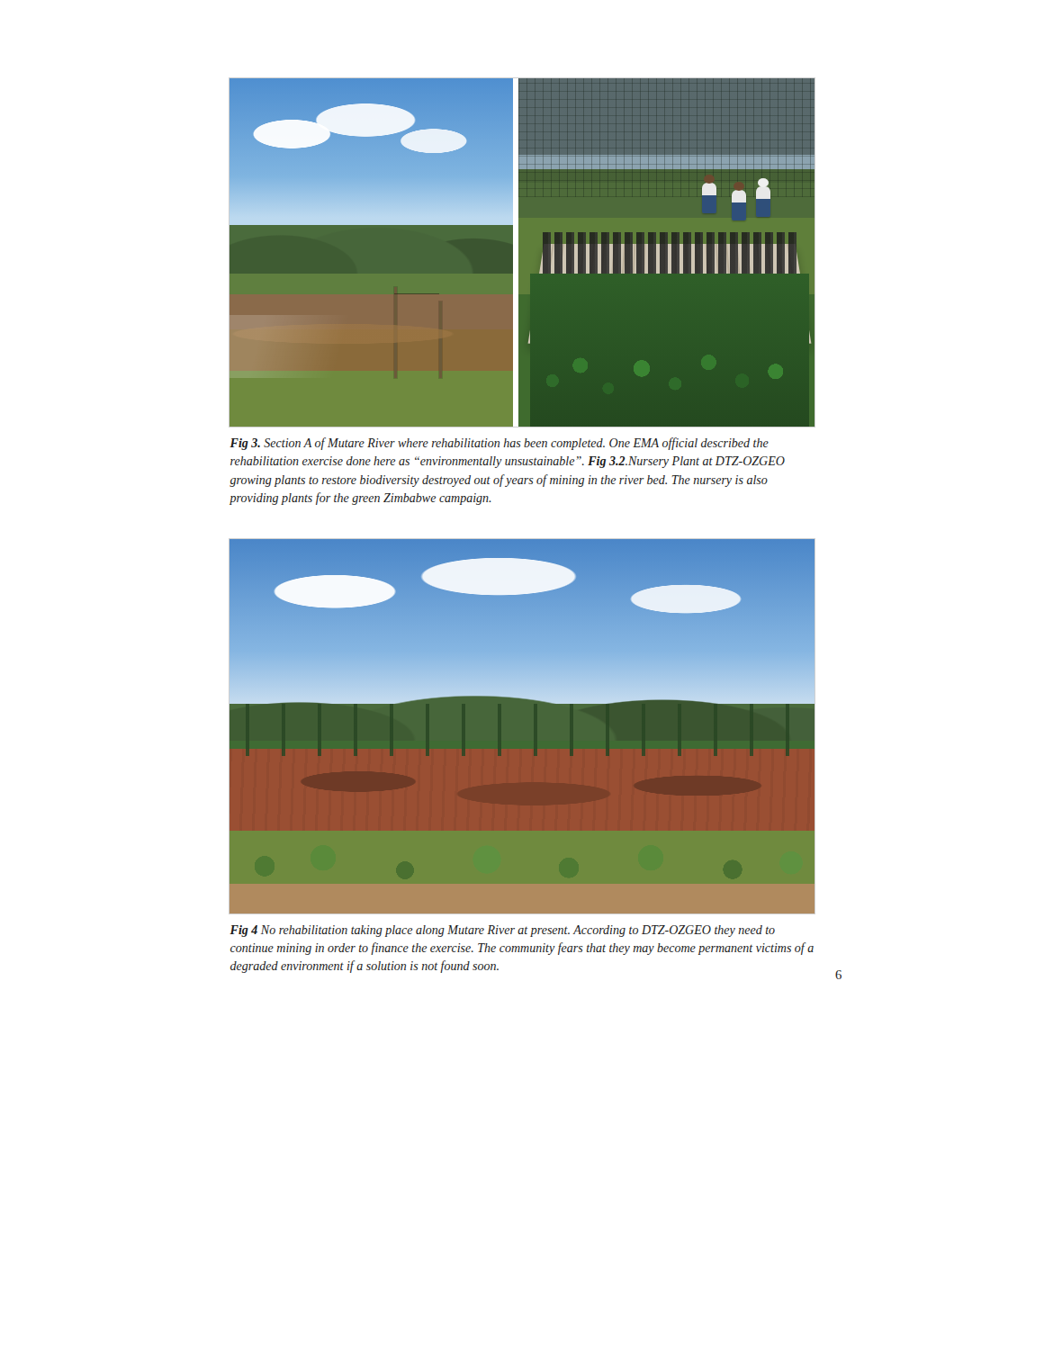Fig 3. Section A of Mutare River where rehabilitation has been completed. One EMA official described the rehabilitation exercise done here as “environmentally unsustainable”. Fig 3.2.Nursery Plant at DTZ-OZGEO growing plants to restore biodiversity destroyed out of years of mining in the river bed. The nursery is also providing plants for the green Zimbabwe campaign.
Fig 4 No rehabilitation taking place along Mutare River at present. According to DTZ-OZGEO they need to continue mining in order to finance the exercise. The community fears that they may become permanent victims of a degraded environment if a solution is not found soon.
6